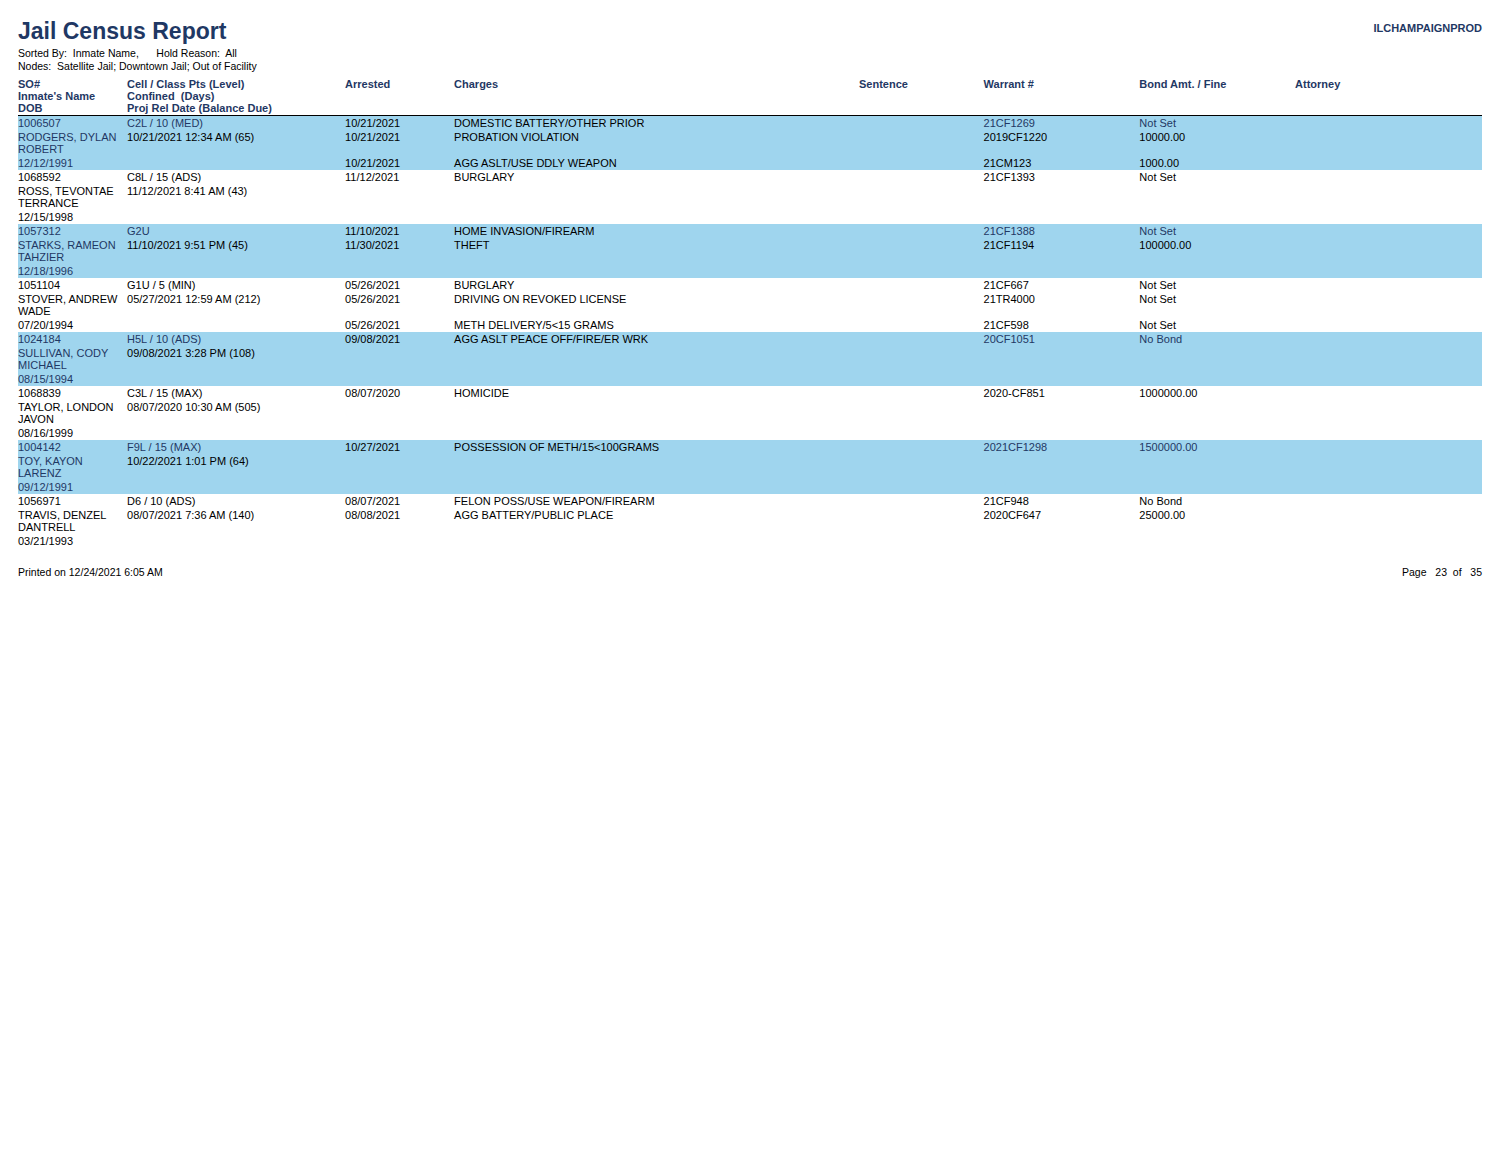ILCHAMPAIGNPROD
Jail Census Report
Sorted By: Inmate Name, Hold Reason: All
Nodes: Satellite Jail; Downtown Jail; Out of Facility
| SO# | Cell / Class Pts (Level) | Arrested | Charges | Sentence | Warrant # | Bond Amt. / Fine | Attorney |
| --- | --- | --- | --- | --- | --- | --- | --- |
| Inmate's Name | Confined (Days) | | | | | | |
| DOB | Proj Rel Date (Balance Due) | | | | | | |
| 1006507 | C2L / 10 (MED) | 10/21/2021 | DOMESTIC BATTERY/OTHER PRIOR | | 21CF1269 | Not Set | |
| RODGERS, DYLAN ROBERT | 10/21/2021 12:34 AM (65) | 10/21/2021 | PROBATION VIOLATION | | 2019CF1220 | 10000.00 | |
| 12/12/1991 | | 10/21/2021 | AGG ASLT/USE DDLY WEAPON | | 21CM123 | 1000.00 | |
| 1068592 | C8L / 15 (ADS) | 11/12/2021 | BURGLARY | | 21CF1393 | Not Set | |
| ROSS, TEVONTAE TERRANCE | 11/12/2021 8:41 AM (43) | | | | | | |
| 12/15/1998 | | | | | | | |
| 1057312 | G2U | 11/10/2021 | HOME INVASION/FIREARM | | 21CF1388 | Not Set | |
| STARKS, RAMEON TAHZIER | 11/10/2021 9:51 PM (45) | 11/30/2021 | THEFT | | 21CF1194 | 100000.00 | |
| 12/18/1996 | | | | | | | |
| 1051104 | G1U / 5 (MIN) | 05/26/2021 | BURGLARY | | 21CF667 | Not Set | |
| STOVER, ANDREW WADE | 05/27/2021 12:59 AM (212) | 05/26/2021 | DRIVING ON REVOKED LICENSE | | 21TR4000 | Not Set | |
| 07/20/1994 | | 05/26/2021 | METH DELIVERY/5<15 GRAMS | | 21CF598 | Not Set | |
| 1024184 | H5L / 10 (ADS) | 09/08/2021 | AGG ASLT PEACE OFF/FIRE/ER WRK | | 20CF1051 | No Bond | |
| SULLIVAN, CODY MICHAEL | 09/08/2021 3:28 PM (108) | | | | | | |
| 08/15/1994 | | | | | | | |
| 1068839 | C3L / 15 (MAX) | 08/07/2020 | HOMICIDE | | 2020-CF851 | 1000000.00 | |
| TAYLOR, LONDON JAVON | 08/07/2020 10:30 AM (505) | | | | | | |
| 08/16/1999 | | | | | | | |
| 1004142 | F9L / 15 (MAX) | 10/27/2021 | POSSESSION OF METH/15<100GRAMS | | 2021CF1298 | 1500000.00 | |
| TOY, KAYON LARENZ | 10/22/2021 1:01 PM (64) | | | | | | |
| 09/12/1991 | | | | | | | |
| 1056971 | D6 / 10 (ADS) | 08/07/2021 | FELON POSS/USE WEAPON/FIREARM | | 21CF948 | No Bond | |
| TRAVIS, DENZEL DANTRELL | 08/07/2021 7:36 AM (140) | 08/08/2021 | AGG BATTERY/PUBLIC PLACE | | 2020CF647 | 25000.00 | |
| 03/21/1993 | | | | | | | |
Printed on 12/24/2021 6:05 AM Page 23 of 35